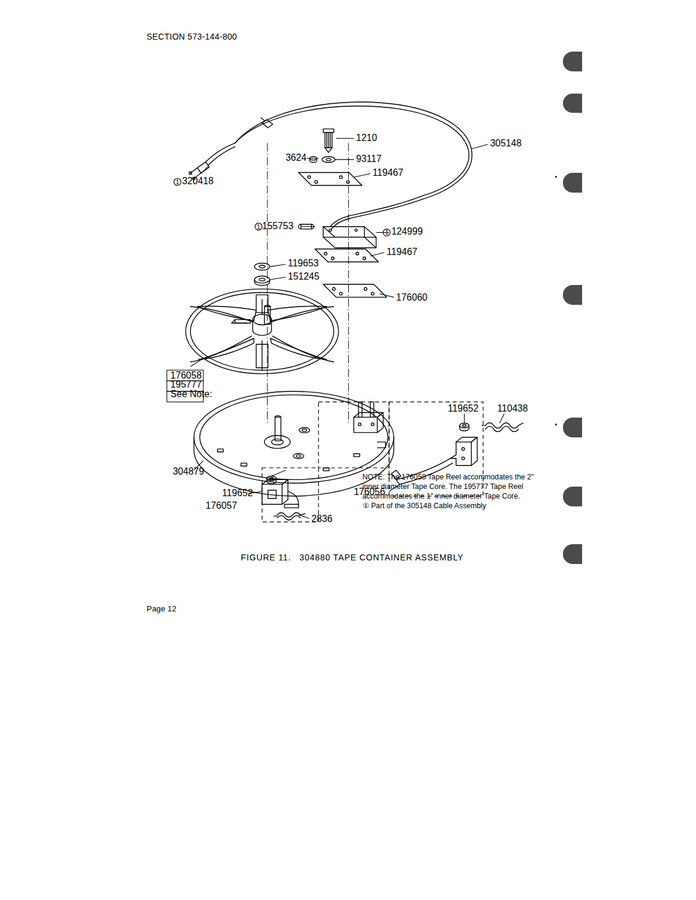SECTION 573-144-800
1210 93117 3624 119467 305148 320418 124999 155753 119467 176060 119653 151245 176058 195777 See Note: 304879 119652 176057 2836 176056 119652 110438 1 1 1
NOTE: The 176058 Tape Reel accommodates the 2" inner diameter Tape Core. The 195777 Tape Reel accommodates the 1" inner diameter Tape Core.
① Part of the 305148 Cable Assembly
FIGURE 11. 304880 TAPE CONTAINER ASSEMBLY
Page 12